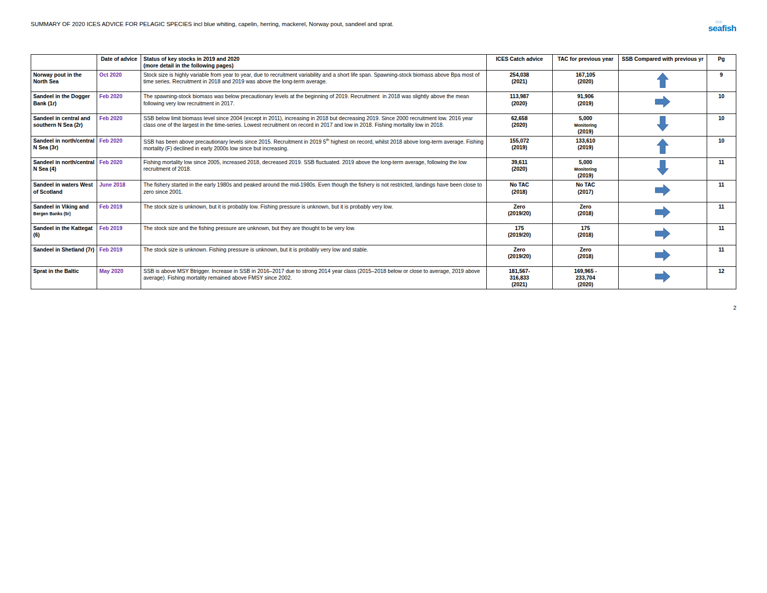SUMMARY OF 2020 ICES ADVICE FOR PELAGIC SPECIES incl blue whiting, capelin, herring, mackerel, Norway pout, sandeel and sprat.
::::: seafish
| | Date of advice | Status of key stocks in 2019 and 2020 (more detail in the following pages) | ICES Catch advice | TAC for previous year | SSB Compared with previous yr | Pg |
| --- | --- | --- | --- | --- | --- | --- |
| Norway pout in the North Sea | Oct 2020 | Stock size is highly variable from year to year, due to recruitment variability and a short life span. Spawning-stock biomass above Bpa most of time series. Recruitment in 2018 and 2019 was above the long-term average. | 254,038 (2021) | 167,105 (2020) | | 9 |
| Sandeel in the Dogger Bank (1r) | Feb 2020 | The spawning-stock biomass was below precautionary levels at the beginning of 2019. Recruitment in 2018 was slightly above the mean following very low recruitment in 2017. | 113,987 (2020} | 91,906 (2019) | | 10 |
| Sandeel in central and southern N Sea (2r) | Feb 2020 | SSB below limit biomass level since 2004 (except in 2011), increasing in 2018 but decreasing 2019. Since 2000 recruitment low. 2016 year class one of the largest in the time-series. Lowest recruitment on record in 2017 and low in 2018. Fishing mortality low in 2018. | 62,658 (2020) | 5,000 Monitoring (2019) | | 10 |
| Sandeel in north/central N Sea (3r) | Feb 2020 | SSB has been above precautionary levels since 2015. Recruitment in 2019 5 th highest on record, whilst 2018 above long-term average. Fishing mortality (F) declined in early 2000s low since but increasing. | 155,072 (2019) | 133,610 (2019) | | 10 |
| Sandeel in north/central N Sea (4) | Feb 2020 | Fishing mortality low since 2005, increased 2018, decreased 2019. SSB fluctuated. 2019 above the long-term average, following the low recruitment of 2018. | 39,611 (2020) | 5,000 Monitoring (2019) | | 11 |
| Sandeel in waters West of Scotland | June 2018 | The fishery started in the early 1980s and peaked around the mid-1980s. Even though the fishery is not restricted, landings have been close to zero since 2001. | No TAC (2018) | No TAC (2017) | | 11 |
| Sandeel in Viking and Bergen Banks (5r) | Feb 2019 | The stock size is unknown, but it is probably low. Fishing pressure is unknown, but it is probably very low. | Zero (2019/20) | Zero (2018) | | 11 |
| Sandeel in the Kattegat (6) | Feb 2019 | The stock size and the fishing pressure are unknown, but they are thought to be very low. | 175 (2019/20) | 175 (2018) | | 11 |
| Sandeel in Shetland (7r) | Feb 2019 | The stock size is unknown. Fishing pressure is unknown, but it is probably very low and stable. | Zero (2019/20) | Zero (2018) | | 11 |
| Sprat in the Baltic | May 2020 | SSB is above MSY Btrigger. Increase in SSB in 2016–2017 due to strong 2014 year class (2015–2018 below or close to average, 2019 above average). Fishing mortality remained above FMSY since 2002. | 181,567- 316,833 (2021) | 169,965 - 233,704 (2020) | | 12 |
2